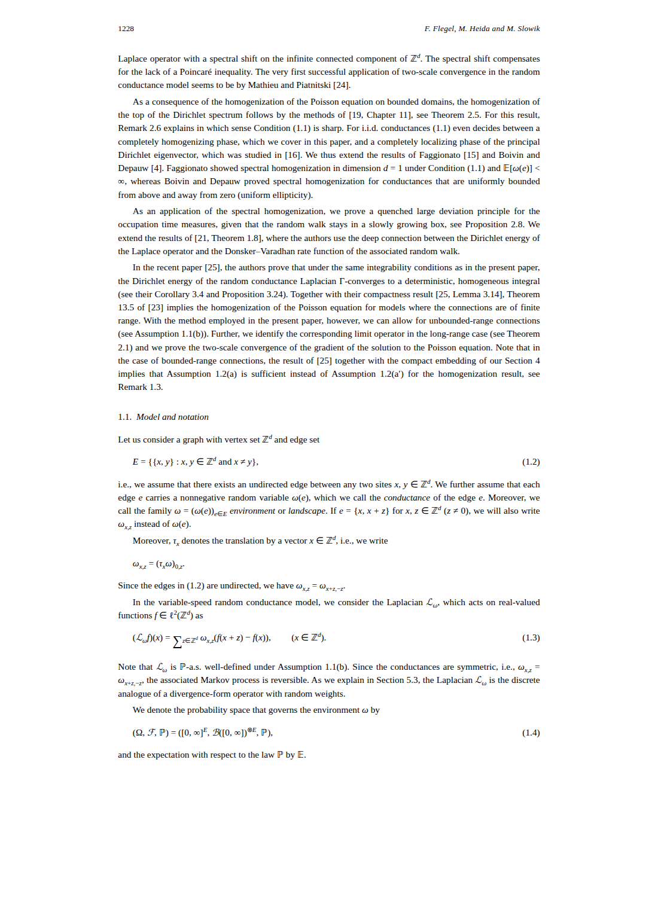1228 F. Flegel, M. Heida and M. Slowik
Laplace operator with a spectral shift on the infinite connected component of ℤd. The spectral shift compensates for the lack of a Poincaré inequality. The very first successful application of two-scale convergence in the random conductance model seems to be by Mathieu and Piatnitski [24].
As a consequence of the homogenization of the Poisson equation on bounded domains, the homogenization of the top of the Dirichlet spectrum follows by the methods of [19, Chapter 11], see Theorem 2.5. For this result, Remark 2.6 explains in which sense Condition (1.1) is sharp. For i.i.d. conductances (1.1) even decides between a completely homogenizing phase, which we cover in this paper, and a completely localizing phase of the principal Dirichlet eigenvector, which was studied in [16]. We thus extend the results of Faggionato [15] and Boivin and Depauw [4]. Faggionato showed spectral homogenization in dimension d = 1 under Condition (1.1) and 𝔼[ω(e)] < ∞, whereas Boivin and Depauw proved spectral homogenization for conductances that are uniformly bounded from above and away from zero (uniform ellipticity).
As an application of the spectral homogenization, we prove a quenched large deviation principle for the occupation time measures, given that the random walk stays in a slowly growing box, see Proposition 2.8. We extend the results of [21, Theorem 1.8], where the authors use the deep connection between the Dirichlet energy of the Laplace operator and the Donsker–Varadhan rate function of the associated random walk.
In the recent paper [25], the authors prove that under the same integrability conditions as in the present paper, the Dirichlet energy of the random conductance Laplacian Γ-converges to a deterministic, homogeneous integral (see their Corollary 3.4 and Proposition 3.24). Together with their compactness result [25, Lemma 3.14], Theorem 13.5 of [23] implies the homogenization of the Poisson equation for models where the connections are of finite range. With the method employed in the present paper, however, we can allow for unbounded-range connections (see Assumption 1.1(b)). Further, we identify the corresponding limit operator in the long-range case (see Theorem 2.1) and we prove the two-scale convergence of the gradient of the solution to the Poisson equation. Note that in the case of bounded-range connections, the result of [25] together with the compact embedding of our Section 4 implies that Assumption 1.2(a) is sufficient instead of Assumption 1.2(a′) for the homogenization result, see Remark 1.3.
1.1. Model and notation
Let us consider a graph with vertex set ℤd and edge set
E = {{x, y} : x, y ∈ ℤd and x ≠ y},
(1.2)
i.e., we assume that there exists an undirected edge between any two sites x, y ∈ ℤd. We further assume that each edge e carries a nonnegative random variable ω(e), which we call the conductance of the edge e. Moreover, we call the family ω = (ω(e))e∈E environment or landscape. If e = {x, x + z} for x, z ∈ ℤd (z ≠ 0), we will also write ωx,z instead of ω(e).
Moreover, τx denotes the translation by a vector x ∈ ℤd, i.e., we write
ωx,z = (τxω)0,z.
Since the edges in (1.2) are undirected, we have ωx,z = ωx+z,−z.
In the variable-speed random conductance model, we consider the Laplacian ℒω, which acts on real-valued functions f ∈ ℓ2(ℤd) as
(ℒωf)(x) = ∑z∈ℤd ωx,z(f(x + z) − f(x)), (x ∈ ℤd).
(1.3)
Note that ℒω is ℙ-a.s. well-defined under Assumption 1.1(b). Since the conductances are symmetric, i.e., ωx,z = ωx+z,−z, the associated Markov process is reversible. As we explain in Section 5.3, the Laplacian ℒω is the discrete analogue of a divergence-form operator with random weights.
We denote the probability space that governs the environment ω by
(Ω, ℱ, ℙ) = ([0, ∞]E, ℬ([0, ∞])⊗E, ℙ),
(1.4)
and the expectation with respect to the law ℙ by 𝔼.